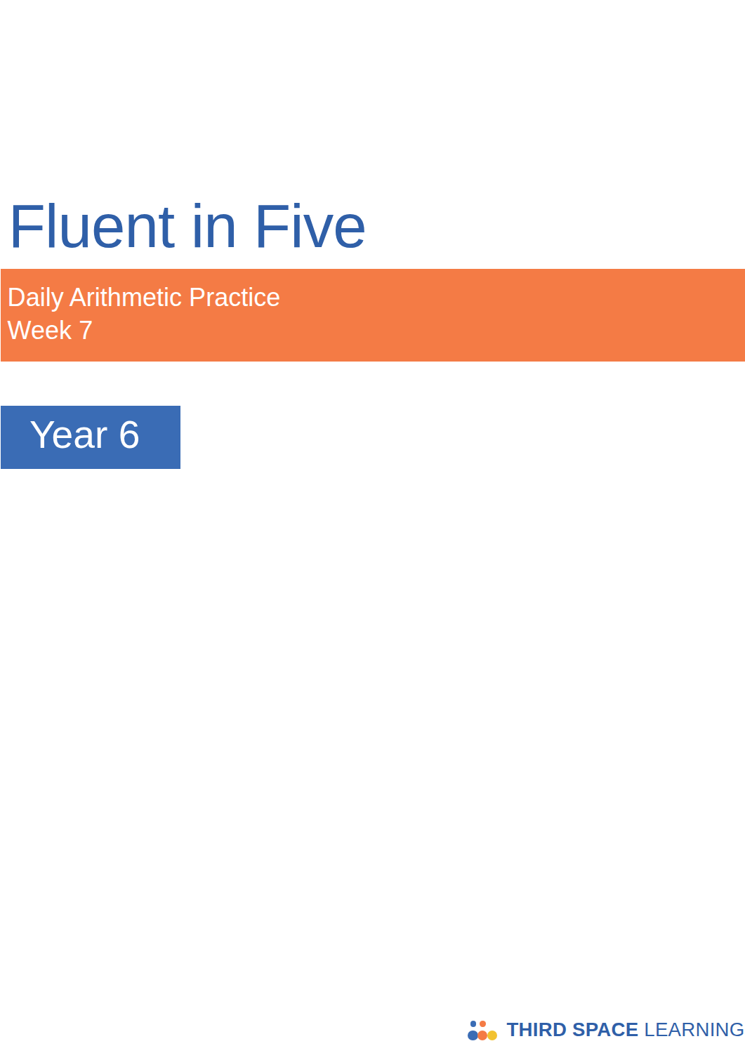Fluent in Five
Daily Arithmetic Practice
Week 7
Year 6
THIRD SPACE LEARNING